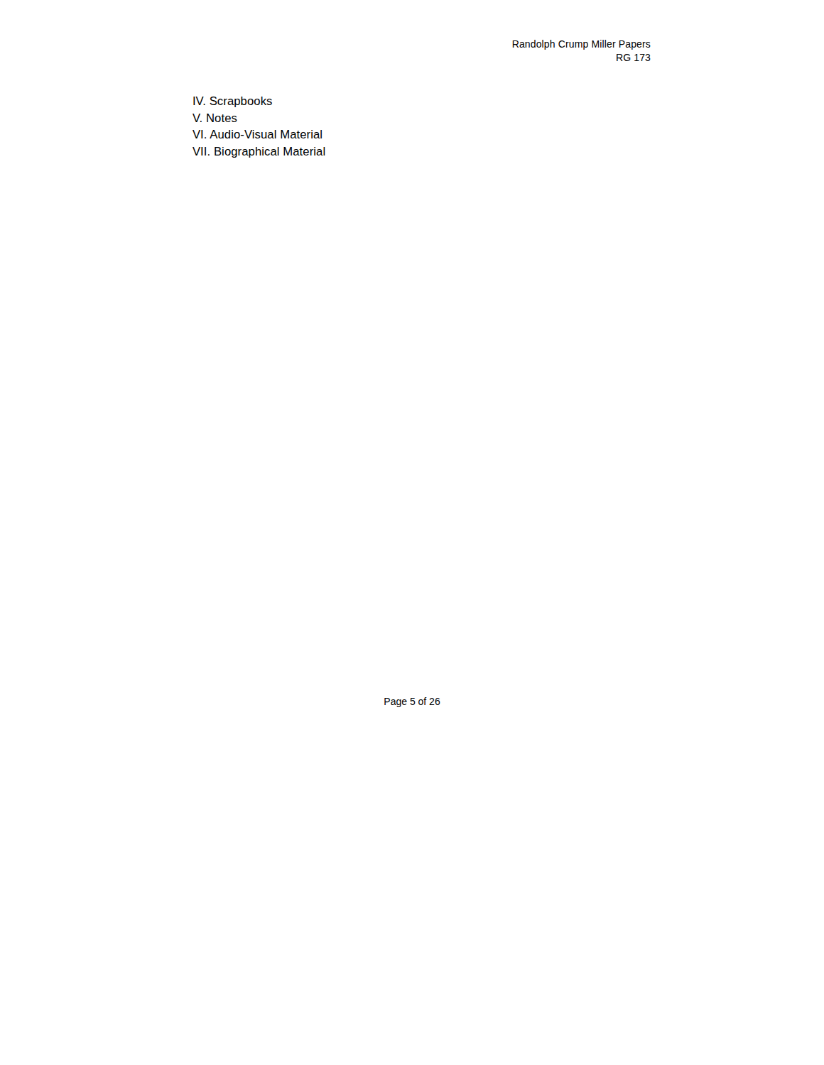Randolph Crump Miller Papers
RG 173
IV. Scrapbooks
V. Notes
VI. Audio-Visual Material
VII. Biographical Material
Page 5 of 26